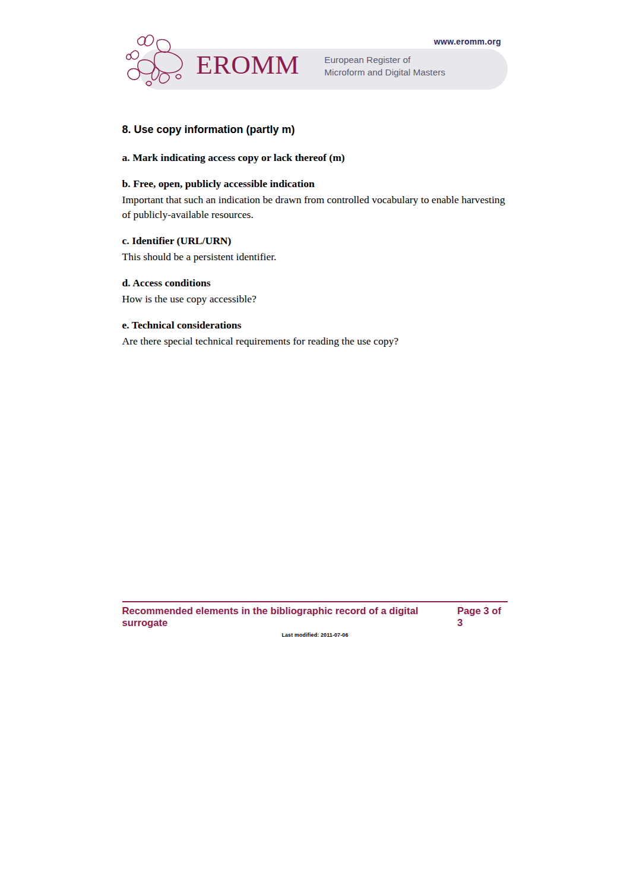EROMM
European Register of
Microform and Digital Masters
www.eromm.org
8. Use copy information (partly m)
a. Mark indicating access copy or lack thereof (m)
b. Free, open, publicly accessible indication
Important that such an indication be drawn from controlled vocabulary to enable harvesting of publicly-available resources.
c. Identifier (URL/URN)
This should be a persistent identifier.
d. Access conditions
How is the use copy accessible?
e. Technical considerations
Are there special technical requirements for reading the use copy?
Recommended elements in the bibliographic record of a digital surrogate Page 3 of 3
Last modified: 2011-07-06